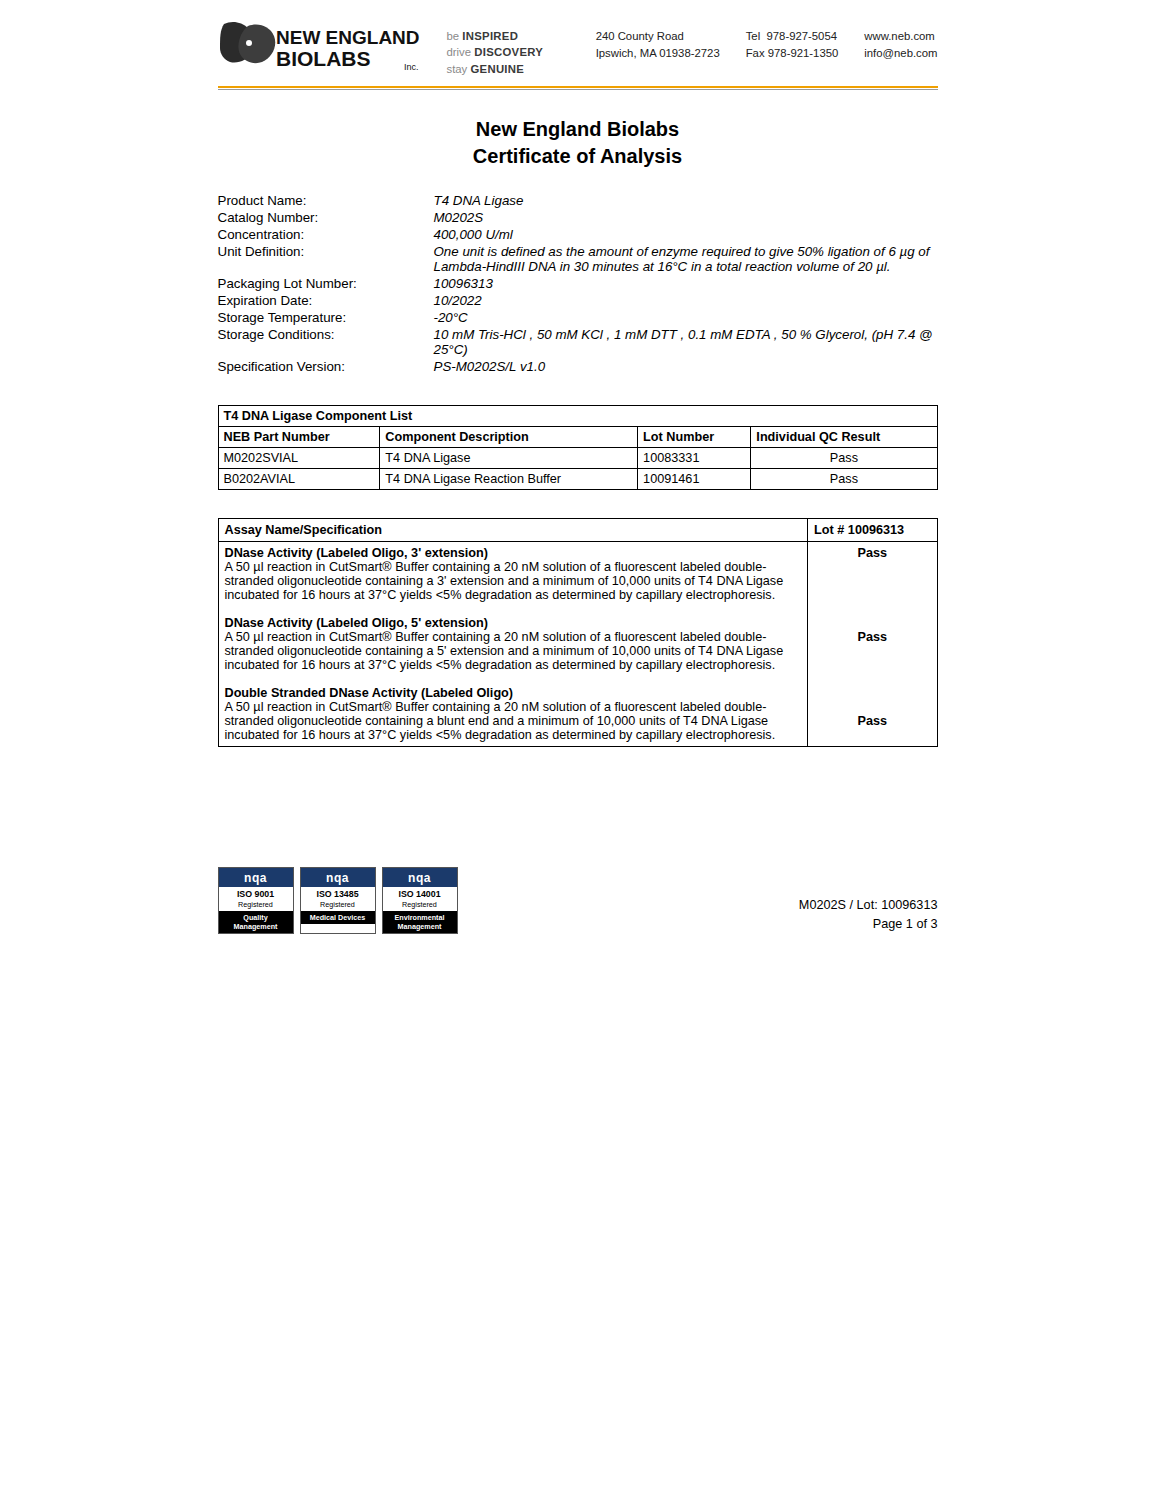NEW ENGLAND BIOLABS Inc.
be INSPIRED
drive DISCOVERY
stay GENUINE
240 County Road
Ipswich, MA 01938-2723
Tel 978-927-5054
Fax 978-921-1350
www.neb.com
info@neb.com
New England Biolabs Certificate of Analysis
| Product Name: | T4 DNA Ligase |
| Catalog Number: | M0202S |
| Concentration: | 400,000 U/ml |
| Unit Definition: | One unit is defined as the amount of enzyme required to give 50% ligation of 6 µg of Lambda-HindIII DNA in 30 minutes at 16°C in a total reaction volume of 20 µl. |
| Packaging Lot Number: | 10096313 |
| Expiration Date: | 10/2022 |
| Storage Temperature: | -20°C |
| Storage Conditions: | 10 mM Tris-HCl , 50 mM KCl , 1 mM DTT , 0.1 mM EDTA , 50 % Glycerol, (pH 7.4 @ 25°C) |
| Specification Version: | PS-M0202S/L v1.0 |
| T4 DNA Ligase Component List |
| --- |
| NEB Part Number | Component Description | Lot Number | Individual QC Result |
| M0202SVIAL | T4 DNA Ligase | 10083331 | Pass |
| B0202AVIAL | T4 DNA Ligase Reaction Buffer | 10091461 | Pass |
| Assay Name/Specification | Lot # 10096313 |
| --- | --- |
| DNase Activity (Labeled Oligo, 3' extension) A 50 µl reaction in CutSmart® Buffer containing a 20 nM solution of a fluorescent labeled double-stranded oligonucleotide containing a 3' extension and a minimum of 10,000 units of T4 DNA Ligase incubated for 16 hours at 37°C yields <5% degradation as determined by capillary electrophoresis. DNase Activity (Labeled Oligo, 5' extension) A 50 µl reaction in CutSmart® Buffer containing a 20 nM solution of a fluorescent labeled double-stranded oligonucleotide containing a 5' extension and a minimum of 10,000 units of T4 DNA Ligase incubated for 16 hours at 37°C yields <5% degradation as determined by capillary electrophoresis. Double Stranded DNase Activity (Labeled Oligo) A 50 µl reaction in CutSmart® Buffer containing a 20 nM solution of a fluorescent labeled double-stranded oligonucleotide containing a blunt end and a minimum of 10,000 units of T4 DNA Ligase incubated for 16 hours at 37°C yields <5% degradation as determined by capillary electrophoresis. | Pass Pass Pass |
nqa
ISO 9001
Registered
Quality
Management
nqa
ISO 13485
Registered
Medical Devices
nqa
ISO 14001
Registered
Environmental
Management
M0202S / Lot: 10096313
Page 1 of 3